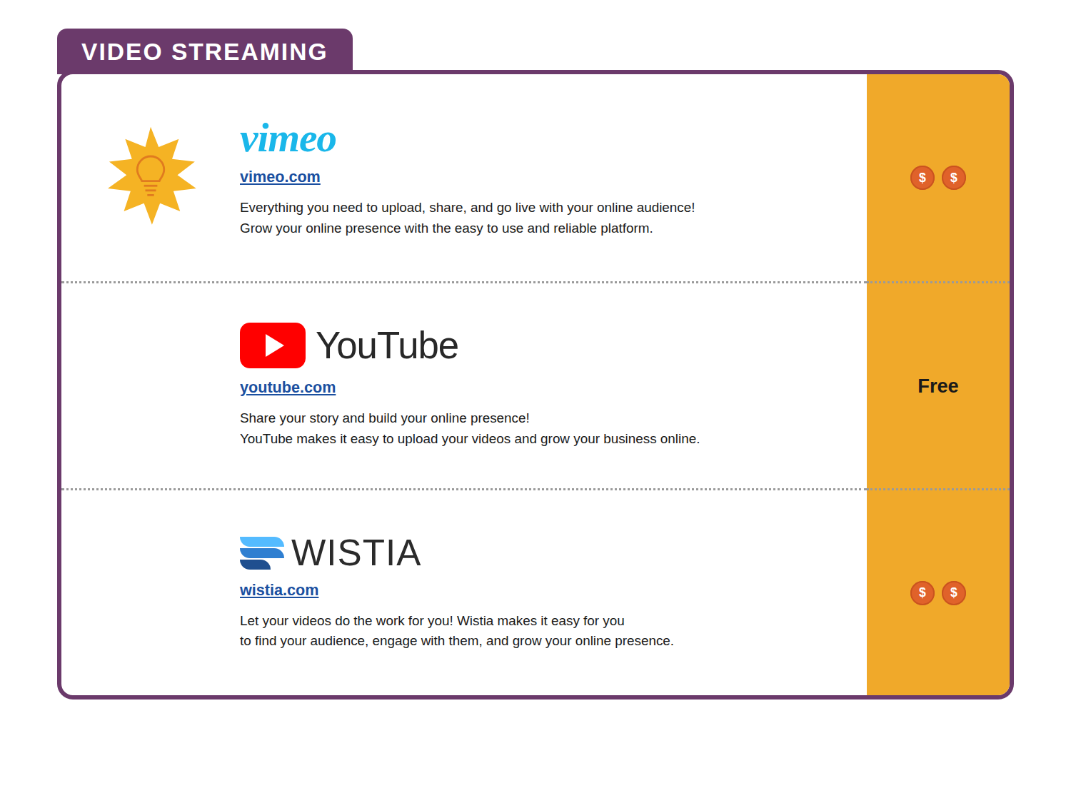Video Streaming
vimeo
vimeo.com
Everything you need to upload, share, and go live with your online audience!
Grow your online presence with the easy to use and reliable platform.
YouTube
youtube.com
Share your story and build your online presence!
YouTube makes it easy to upload your videos and grow your business online.
WISTIA
wistia.com
Let your videos do the work for you! Wistia makes it easy for you
to find your audience, engage with them, and grow your online presence.
$$
Free
$$